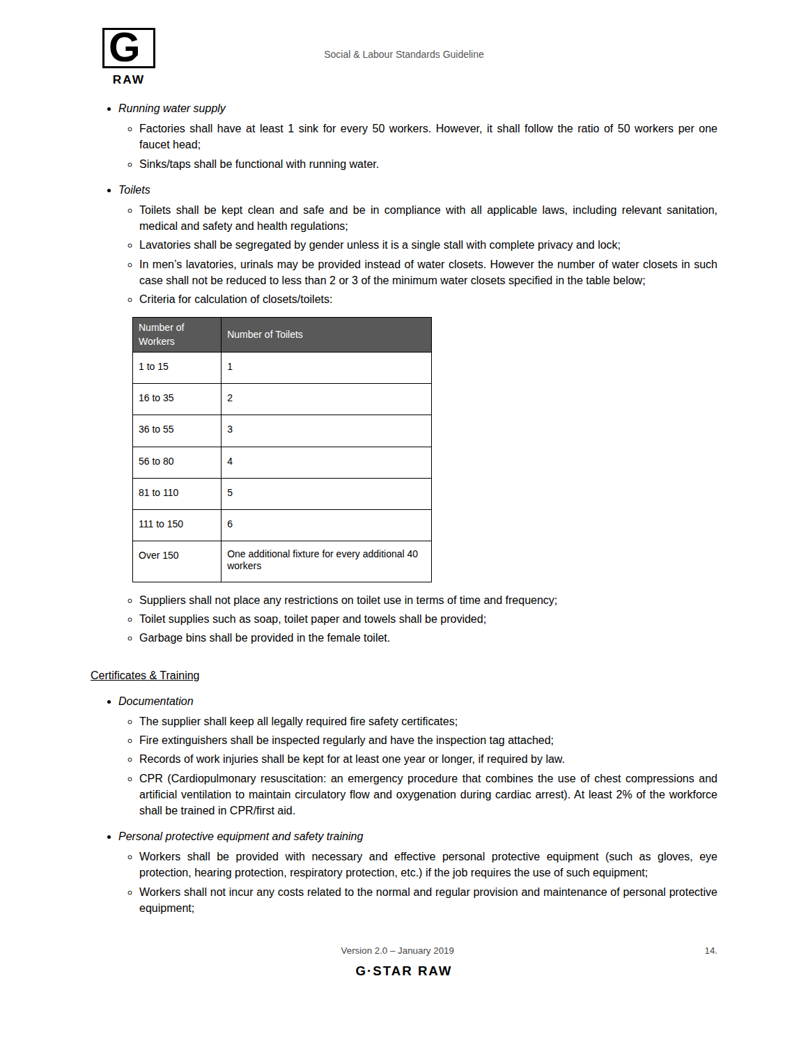RAW
Social & Labour Standards Guideline
Running water supply
Factories shall have at least 1 sink for every 50 workers. However, it shall follow the ratio of 50 workers per one faucet head;
Sinks/taps shall be functional with running water.
Toilets
Toilets shall be kept clean and safe and be in compliance with all applicable laws, including relevant sanitation, medical and safety and health regulations;
Lavatories shall be segregated by gender unless it is a single stall with complete privacy and lock;
In men’s lavatories, urinals may be provided instead of water closets. However the number of water closets in such case shall not be reduced to less than 2 or 3 of the minimum water closets specified in the table below;
Criteria for calculation of closets/toilets:
| Number of Workers | Number of Toilets |
| --- | --- |
| 1 to 15 | 1 |
| 16 to 35 | 2 |
| 36 to 55 | 3 |
| 56 to 80 | 4 |
| 81 to 110 | 5 |
| 111 to 150 | 6 |
| Over 150 | One additional fixture for every additional 40 workers |
Suppliers shall not place any restrictions on toilet use in terms of time and frequency;
Toilet supplies such as soap, toilet paper and towels shall be provided;
Garbage bins shall be provided in the female toilet.
Certificates & Training
Documentation
The supplier shall keep all legally required fire safety certificates;
Fire extinguishers shall be inspected regularly and have the inspection tag attached;
Records of work injuries shall be kept for at least one year or longer, if required by law.
CPR (Cardiopulmonary resuscitation: an emergency procedure that combines the use of chest compressions and artificial ventilation to maintain circulatory flow and oxygenation during cardiac arrest). At least 2% of the workforce shall be trained in CPR/first aid.
Personal protective equipment and safety training
Workers shall be provided with necessary and effective personal protective equipment (such as gloves, eye protection, hearing protection, respiratory protection, etc.) if the job requires the use of such equipment;
Workers shall not incur any costs related to the normal and regular provision and maintenance of personal protective equipment;
Version 2.0 – January 2019 14.
G·STAR RAW